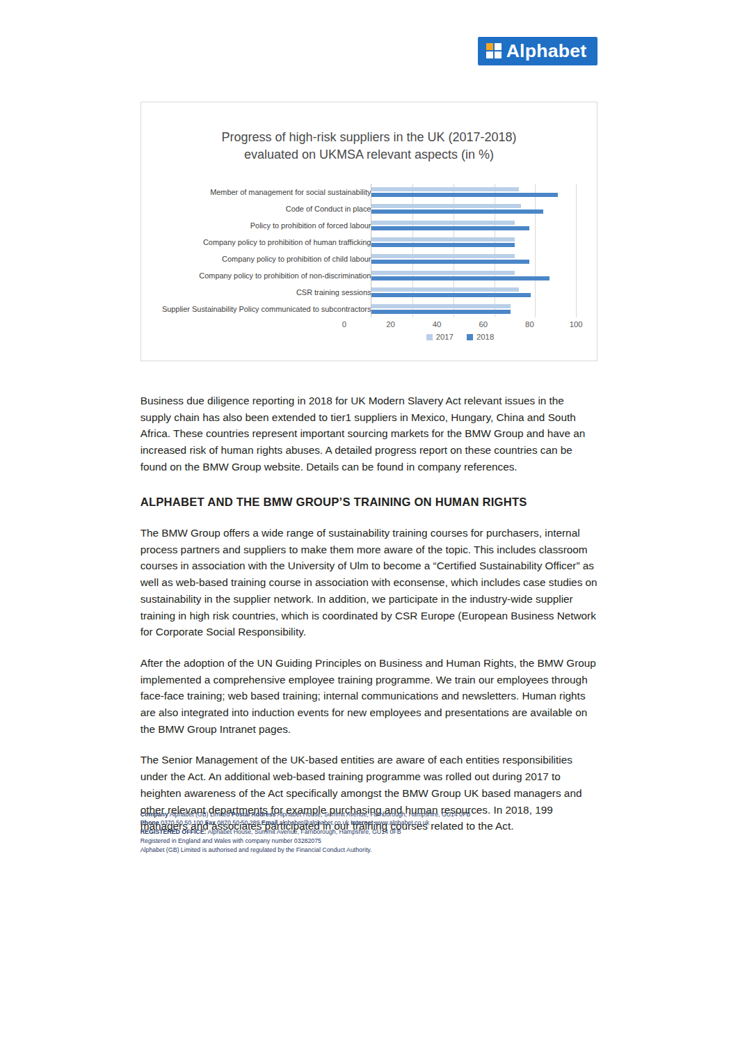Alphabet
Progress of high-risk suppliers in the UK (2017-2018)
evaluated on UKMSA relevant aspects (in %)
| Member of management for social sustainability | |
| Code of Conduct in place | |
| Policy to prohibition of forced labour | |
| Company policy to prohibition of human trafficking | |
| Company policy to prohibition of child labour | |
| Company policy to prohibition of non-discrimination | |
| CSR training sessions | |
| Supplier Sustainability Policy communicated to subcontractors | |
0 20 40 60 80 100
2017 2018
Business due diligence reporting in 2018 for UK Modern Slavery Act relevant issues in the supply chain has also been extended to tier1 suppliers in Mexico, Hungary, China and South Africa. These countries represent important sourcing markets for the BMW Group and have an increased risk of human rights abuses. A detailed progress report on these countries can be found on the BMW Group website. Details can be found in company references.
ALPHABET AND THE BMW GROUP’S TRAINING ON HUMAN RIGHTS
The BMW Group offers a wide range of sustainability training courses for purchasers, internal process partners and suppliers to make them more aware of the topic. This includes classroom courses in association with the University of Ulm to become a “Certified Sustainability Officer” as well as web-based training course in association with econsense, which includes case studies on sustainability in the supplier network. In addition, we participate in the industry-wide supplier training in high risk countries, which is coordinated by CSR Europe (European Business Network for Corporate Social Responsibility.
After the adoption of the UN Guiding Principles on Business and Human Rights, the BMW Group implemented a comprehensive employee training programme. We train our employees through face-face training; web based training; internal communications and newsletters. Human rights are also integrated into induction events for new employees and presentations are available on the BMW Group Intranet pages.
The Senior Management of the UK-based entities are aware of each entities responsibilities under the Act. An additional web-based training programme was rolled out during 2017 to heighten awareness of the Act specifically amongst the BMW Group UK based managers and other relevant departments for example purchasing and human resources. In 2018, 199 managers and associates participated in our training courses related to the Act.
Company Alphabet (GB) Limited Postal Address Alphabet House, Summit Avenue, Farnborough, Hampshire, GU14 0FB
Phone 0370 50 50 100 Fax 0870 50 50 289 Email alphabet@alphabet.co.uk Internet www.alphabet.co.uk
REGISTERED OFFICE: Alphabet House, Summit Avenue, Farnborough, Hampshire, GU14 0FB
Registered in England and Wales with company number 03282075
Alphabet (GB) Limited is authorised and regulated by the Financial Conduct Authority.